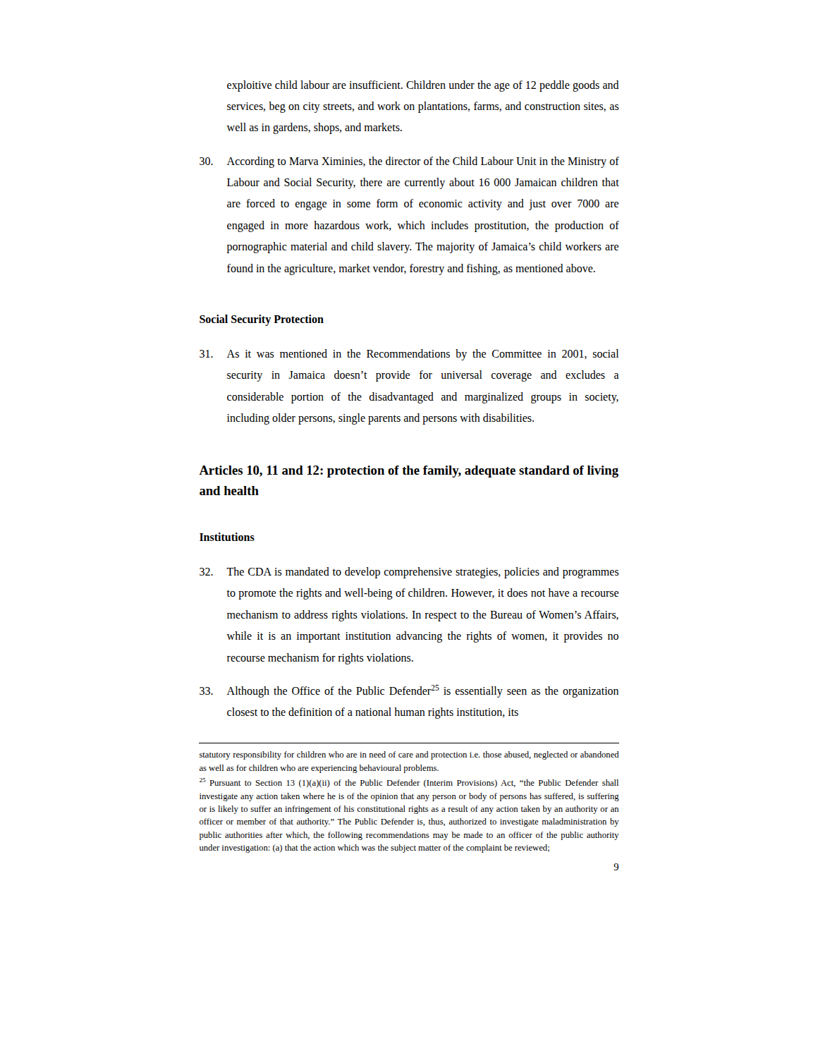exploitive child labour are insufficient. Children under the age of 12 peddle goods and services, beg on city streets, and work on plantations, farms, and construction sites, as well as in gardens, shops, and markets.
30. According to Marva Ximinies, the director of the Child Labour Unit in the Ministry of Labour and Social Security, there are currently about 16 000 Jamaican children that are forced to engage in some form of economic activity and just over 7000 are engaged in more hazardous work, which includes prostitution, the production of pornographic material and child slavery. The majority of Jamaica’s child workers are found in the agriculture, market vendor, forestry and fishing, as mentioned above.
Social Security Protection
31. As it was mentioned in the Recommendations by the Committee in 2001, social security in Jamaica doesn’t provide for universal coverage and excludes a considerable portion of the disadvantaged and marginalized groups in society, including older persons, single parents and persons with disabilities.
Articles 10, 11 and 12: protection of the family, adequate standard of living and health
Institutions
32. The CDA is mandated to develop comprehensive strategies, policies and programmes to promote the rights and well-being of children. However, it does not have a recourse mechanism to address rights violations. In respect to the Bureau of Women’s Affairs, while it is an important institution advancing the rights of women, it provides no recourse mechanism for rights violations.
33. Although the Office of the Public Defender25 is essentially seen as the organization closest to the definition of a national human rights institution, its
statutory responsibility for children who are in need of care and protection i.e. those abused, neglected or abandoned as well as for children who are experiencing behavioural problems.
25 Pursuant to Section 13 (1)(a)(ii) of the Public Defender (Interim Provisions) Act, “the Public Defender shall investigate any action taken where he is of the opinion that any person or body of persons has suffered, is suffering or is likely to suffer an infringement of his constitutional rights as a result of any action taken by an authority or an officer or member of that authority.” The Public Defender is, thus, authorized to investigate maladministration by public authorities after which, the following recommendations may be made to an officer of the public authority under investigation: (a) that the action which was the subject matter of the complaint be reviewed;
9